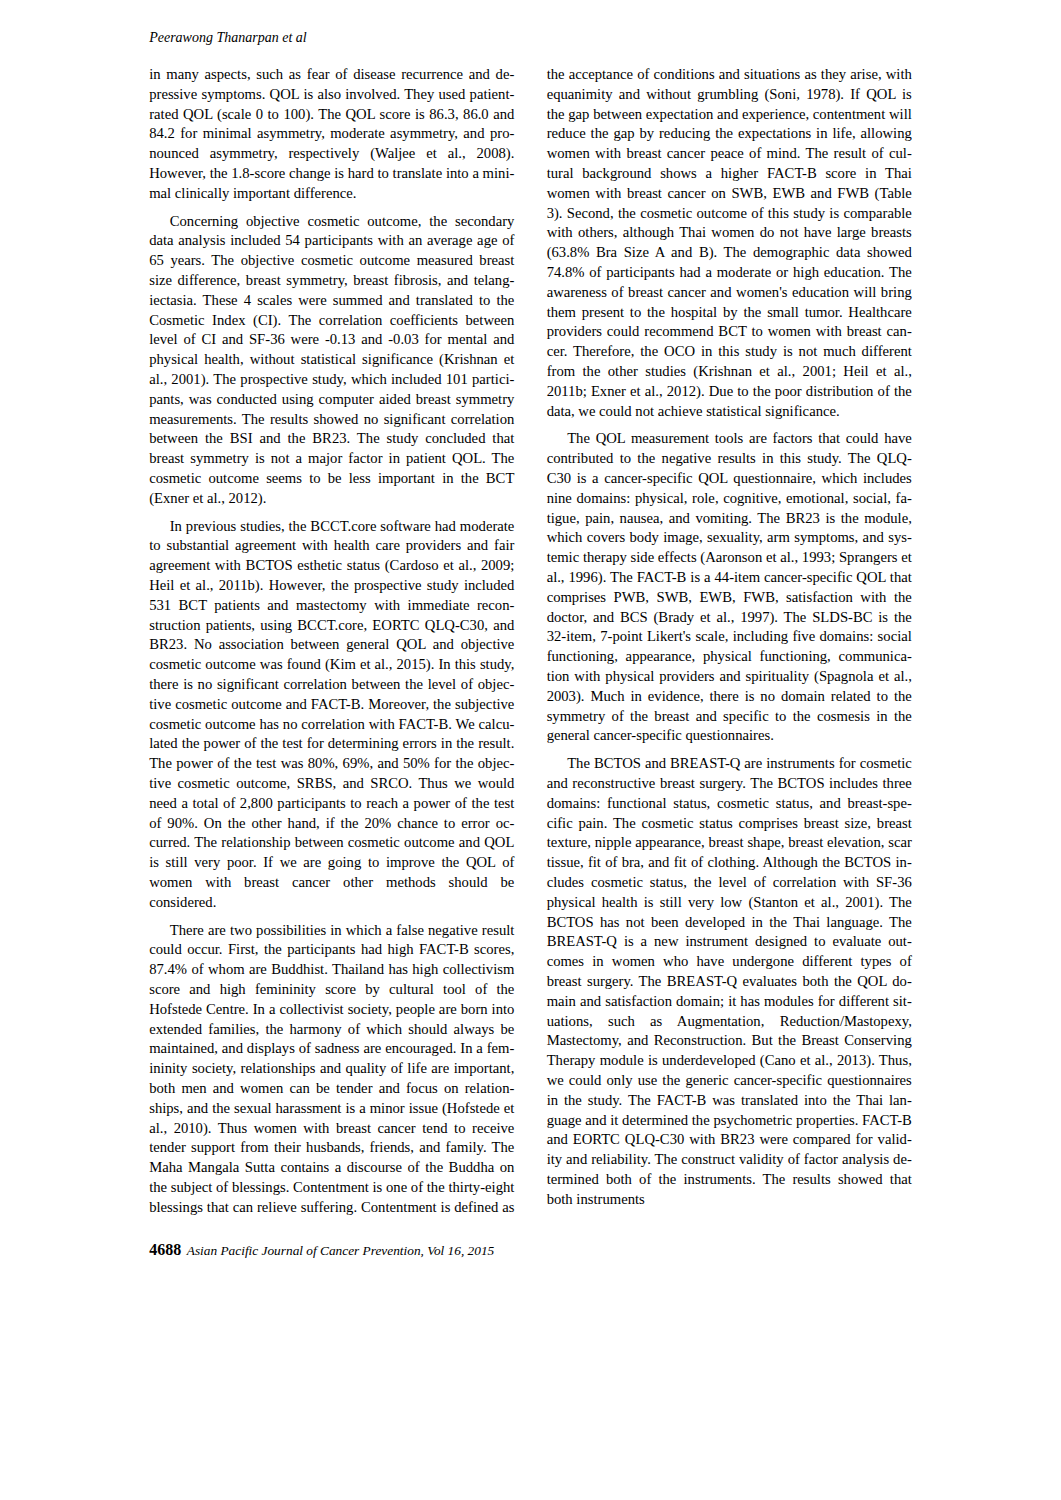Peerawong Thanarpan et al
in many aspects, such as fear of disease recurrence and depressive symptoms. QOL is also involved. They used patient-rated QOL (scale 0 to 100). The QOL score is 86.3, 86.0 and 84.2 for minimal asymmetry, moderate asymmetry, and pronounced asymmetry, respectively (Waljee et al., 2008). However, the 1.8-score change is hard to translate into a minimal clinically important difference.
Concerning objective cosmetic outcome, the secondary data analysis included 54 participants with an average age of 65 years. The objective cosmetic outcome measured breast size difference, breast symmetry, breast fibrosis, and telangiectasia. These 4 scales were summed and translated to the Cosmetic Index (CI). The correlation coefficients between level of CI and SF-36 were -0.13 and -0.03 for mental and physical health, without statistical significance (Krishnan et al., 2001). The prospective study, which included 101 participants, was conducted using computer aided breast symmetry measurements. The results showed no significant correlation between the BSI and the BR23. The study concluded that breast symmetry is not a major factor in patient QOL. The cosmetic outcome seems to be less important in the BCT (Exner et al., 2012).
In previous studies, the BCCT.core software had moderate to substantial agreement with health care providers and fair agreement with BCTOS esthetic status (Cardoso et al., 2009; Heil et al., 2011b). However, the prospective study included 531 BCT patients and mastectomy with immediate reconstruction patients, using BCCT.core, EORTC QLQ-C30, and BR23. No association between general QOL and objective cosmetic outcome was found (Kim et al., 2015). In this study, there is no significant correlation between the level of objective cosmetic outcome and FACT-B. Moreover, the subjective cosmetic outcome has no correlation with FACT-B. We calculated the power of the test for determining errors in the result. The power of the test was 80%, 69%, and 50% for the objective cosmetic outcome, SRBS, and SRCO. Thus we would need a total of 2,800 participants to reach a power of the test of 90%. On the other hand, if the 20% chance to error occurred. The relationship between cosmetic outcome and QOL is still very poor. If we are going to improve the QOL of women with breast cancer other methods should be considered.
There are two possibilities in which a false negative result could occur. First, the participants had high FACT-B scores, 87.4% of whom are Buddhist. Thailand has high collectivism score and high femininity score by cultural tool of the Hofstede Centre. In a collectivist society, people are born into extended families, the harmony of which should always be maintained, and displays of sadness are encouraged. In a femininity society, relationships and quality of life are important, both men and women can be tender and focus on relationships, and the sexual harassment is a minor issue (Hofstede et al., 2010). Thus women with breast cancer tend to receive tender support from their husbands, friends, and family. The Maha Mangala Sutta contains a discourse of the Buddha on the subject of blessings. Contentment is one of the thirty-eight blessings that can relieve suffering. Contentment is defined as the acceptance of conditions and situations as they arise, with equanimity and without grumbling (Soni, 1978). If QOL is the gap between expectation and experience, contentment will reduce the gap by reducing the expectations in life, allowing women with breast cancer peace of mind. The result of cultural background shows a higher FACT-B score in Thai women with breast cancer on SWB, EWB and FWB (Table 3). Second, the cosmetic outcome of this study is comparable with others, although Thai women do not have large breasts (63.8% Bra Size A and B). The demographic data showed 74.8% of participants had a moderate or high education. The awareness of breast cancer and women's education will bring them present to the hospital by the small tumor. Healthcare providers could recommend BCT to women with breast cancer. Therefore, the OCO in this study is not much different from the other studies (Krishnan et al., 2001; Heil et al., 2011b; Exner et al., 2012). Due to the poor distribution of the data, we could not achieve statistical significance.
The QOL measurement tools are factors that could have contributed to the negative results in this study. The QLQ-C30 is a cancer-specific QOL questionnaire, which includes nine domains: physical, role, cognitive, emotional, social, fatigue, pain, nausea, and vomiting. The BR23 is the module, which covers body image, sexuality, arm symptoms, and systemic therapy side effects (Aaronson et al., 1993; Sprangers et al., 1996). The FACT-B is a 44-item cancer-specific QOL that comprises PWB, SWB, EWB, FWB, satisfaction with the doctor, and BCS (Brady et al., 1997). The SLDS-BC is the 32-item, 7-point Likert's scale, including five domains: social functioning, appearance, physical functioning, communication with physical providers and spirituality (Spagnola et al., 2003). Much in evidence, there is no domain related to the symmetry of the breast and specific to the cosmesis in the general cancer-specific questionnaires.
The BCTOS and BREAST-Q are instruments for cosmetic and reconstructive breast surgery. The BCTOS includes three domains: functional status, cosmetic status, and breast-specific pain. The cosmetic status comprises breast size, breast texture, nipple appearance, breast shape, breast elevation, scar tissue, fit of bra, and fit of clothing. Although the BCTOS includes cosmetic status, the level of correlation with SF-36 physical health is still very low (Stanton et al., 2001). The BCTOS has not been developed in the Thai language. The BREAST-Q is a new instrument designed to evaluate outcomes in women who have undergone different types of breast surgery. The BREAST-Q evaluates both the QOL domain and satisfaction domain; it has modules for different situations, such as Augmentation, Reduction/Mastopexy, Mastectomy, and Reconstruction. But the Breast Conserving Therapy module is underdeveloped (Cano et al., 2013). Thus, we could only use the generic cancer-specific questionnaires in the study. The FACT-B was translated into the Thai language and it determined the psychometric properties. FACT-B and EORTC QLQ-C30 with BR23 were compared for validity and reliability. The construct validity of factor analysis determined both of the instruments. The results showed that both instruments
4688 Asian Pacific Journal of Cancer Prevention, Vol 16, 2015